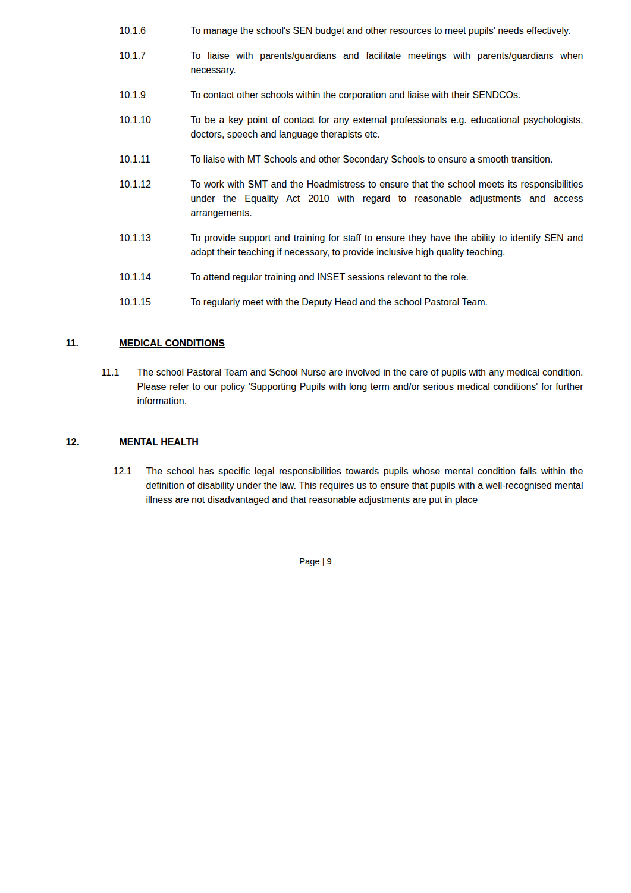10.1.6
To manage the school's SEN budget and other resources to meet pupils' needs effectively.
10.1.7
To liaise with parents/guardians and facilitate meetings with parents/guardians when necessary.
10.1.9
To contact other schools within the corporation and liaise with their SENDCOs.
10.1.10
To be a key point of contact for any external professionals e.g. educational psychologists, doctors, speech and language therapists etc.
10.1.11
To liaise with MT Schools and other Secondary Schools to ensure a smooth transition.
10.1.12
To work with SMT and the Headmistress to ensure that the school meets its responsibilities under the Equality Act 2010 with regard to reasonable adjustments and access arrangements.
10.1.13
To provide support and training for staff to ensure they have the ability to identify SEN and adapt their teaching if necessary, to provide inclusive high quality teaching.
10.1.14
To attend regular training and INSET sessions relevant to the role.
10.1.15
To regularly meet with the Deputy Head and the school Pastoral Team.
11.
MEDICAL CONDITIONS
11.1
The school Pastoral Team and School Nurse are involved in the care of pupils with any medical condition. Please refer to our policy 'Supporting Pupils with long term and/or serious medical conditions' for further information.
12.
MENTAL HEALTH
12.1
The school has specific legal responsibilities towards pupils whose mental condition falls within the definition of disability under the law. This requires us to ensure that pupils with a well-recognised mental illness are not disadvantaged and that reasonable adjustments are put in place
Page | 9